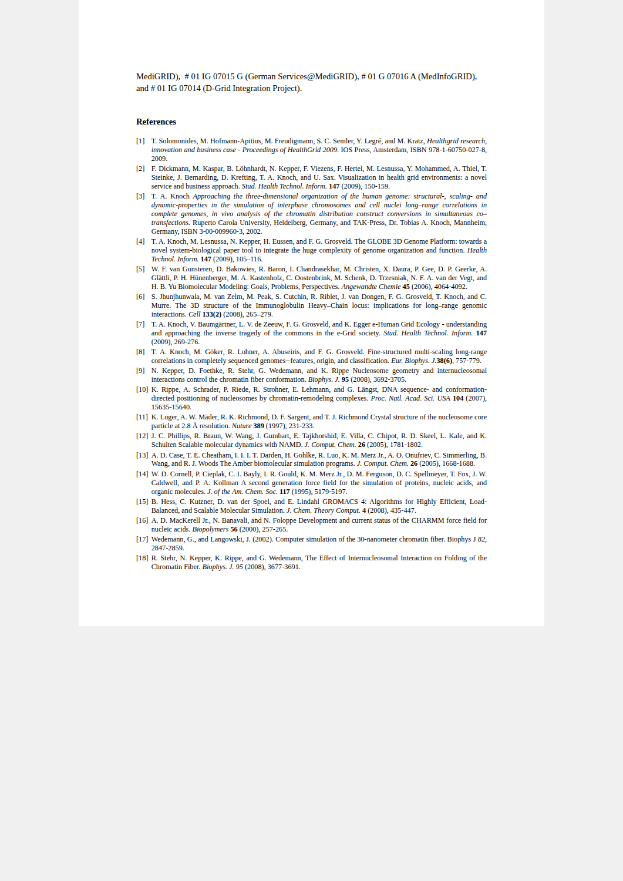MediGRID), # 01 IG 07015 G (German Services@MediGRID), # 01 G 07016 A (MedInfoGRID), and # 01 IG 07014 (D-Grid Integration Project).
References
T. Solomonides, M. Hofmann-Apitius, M. Freudigmann, S. C. Semler, Y. Legré, and M. Kratz, Healthgrid research, innovation and business case - Proceedings of HealthGrid 2009. IOS Press, Amsterdam, ISBN 978-1-60750-027-8, 2009.
F. Dickmann, M. Kaspar, B. Löhnhardt, N. Kepper, F. Viezens, F. Hertel, M. Lesnussa, Y. Mohammed, A. Thiel, T. Steinke, J. Bernarding, D. Krefting, T. A. Knoch, and U. Sax. Visualization in health grid environments: a novel service and business approach. Stud. Health Technol. Inform. 147 (2009), 150-159.
T. A. Knoch Approaching the three-dimensional organization of the human genome: structural-, scaling- and dynamic-properties in the simulation of interphase chromosomes and cell nuclei long–range correlations in complete genomes, in vivo analysis of the chromatin distribution construct conversions in simultaneous co–transfections. Ruperto Carola University, Heidelberg, Germany, and TAK-Press, Dr. Tobias A. Knoch, Mannheim, Germany, ISBN 3-00-009960-3, 2002.
T. A. Knoch, M. Lesnussa, N. Kepper, H. Eussen, and F. G. Grosveld. The GLOBE 3D Genome Platform: towards a novel system-biological paper tool to integrate the huge complexity of genome organization and function. Health Technol. Inform. 147 (2009), 105–116.
W. F. van Gunsteren, D. Bakowies, R. Baron, I. Chandrasekhar, M. Christen, X. Daura, P. Gee, D. P. Geerke, A. Glättli, P. H. Hünenberger, M. A. Kastenholz, C. Oostenbrink, M. Schenk, D. Trzesniak, N. F. A. van der Vegt, and H. B. Yu Biomolecular Modeling: Goals, Problems, Perspectives. Angewandte Chemie 45 (2006), 4064-4092.
S. Jhunjhunwala, M. van Zelm, M. Peak, S. Cutchin, R. Riblet, J. van Dongen, F. G. Grosveld, T. Knoch, and C. Murre. The 3D structure of the Immunoglobulin Heavy–Chain locus: implications for long–range genomic interactions. Cell 133(2) (2008), 265–279.
T. A. Knoch, V. Baumgärtner, L. V. de Zeeuw, F. G. Grosveld, and K. Egger e-Human Grid Ecology - understanding and approaching the inverse tragedy of the commons in the e-Grid society. Stud. Health Technol. Inform. 147 (2009), 269-276.
T. A. Knoch, M. Göker, R. Lohner, A. Abuseiris, and F. G. Grosveld. Fine-structured multi-scaling long-range correlations in completely sequenced genomes--features, origin, and classification. Eur. Biophys. J. 38(6), 757-779.
N. Kepper, D. Foethke, R. Stehr, G. Wedemann, and K. Rippe Nucleosome geometry and internucleosomal interactions control the chromatin fiber conformation. Biophys. J. 95 (2008), 3692-3705.
K. Rippe, A. Schrader, P. Riede, R. Strohner, E. Lehmann, and G. Längst, DNA sequence- and conformation-directed positioning of nucleosomes by chromatin-remodeling complexes. Proc. Natl. Acad. Sci. USA 104 (2007), 15635-15640.
K. Luger, A. W. Mäder, R. K. Richmond, D. F. Sargent, and T. J. Richmond Crystal structure of the nucleosome core particle at 2.8 Å resolution. Nature 389 (1997), 231-233.
J. C. Phillips, R. Braun, W. Wang, J. Gumbart, E. Tajkhorshid, E. Villa, C. Chipot, R. D. Skeel, L. Kale, and K. Schulten Scalable molecular dynamics with NAMD. J. Comput. Chem. 26 (2005), 1781-1802.
A. D. Case, T. E. Cheatham, I. I. I. T. Darden, H. Gohlke, R. Luo, K. M. Merz Jr., A. O. Onufriev, C. Simmerling, B. Wang, and R. J. Woods The Amber biomolecular simulation programs. J. Comput. Chem. 26 (2005), 1668-1688.
W. D. Cornell, P. Cieplak, C. I. Bayly, I. R. Gould, K. M. Merz Jr., D. M. Ferguson, D. C. Spellmeyer, T. Fox, J. W. Caldwell, and P. A. Kollman A second generation force field for the simulation of proteins, nucleic acids, and organic molecules. J. of the Am. Chem. Soc. 117 (1995), 5179-5197.
B. Hess, C. Kutzner, D. van der Spoel, and E. Lindahl GROMACS 4: Algorithms for Highly Efficient, Load-Balanced, and Scalable Molecular Simulation. J. Chem. Theory Comput. 4 (2008), 435-447.
A. D. MacKerell Jr., N. Banavali, and N. Foloppe Development and current status of the CHARMM force field for nucleic acids. Biopolymers 56 (2000), 257-265.
Wedemann, G., and Langowski, J. (2002). Computer simulation of the 30-nanometer chromatin fiber. Biophys J 82, 2847-2859.
R. Stehr, N. Kepper, K. Rippe, and G. Wedemann, The Effect of Internucleosomal Interaction on Folding of the Chromatin Fiber. Biophys. J. 95 (2008), 3677-3691.